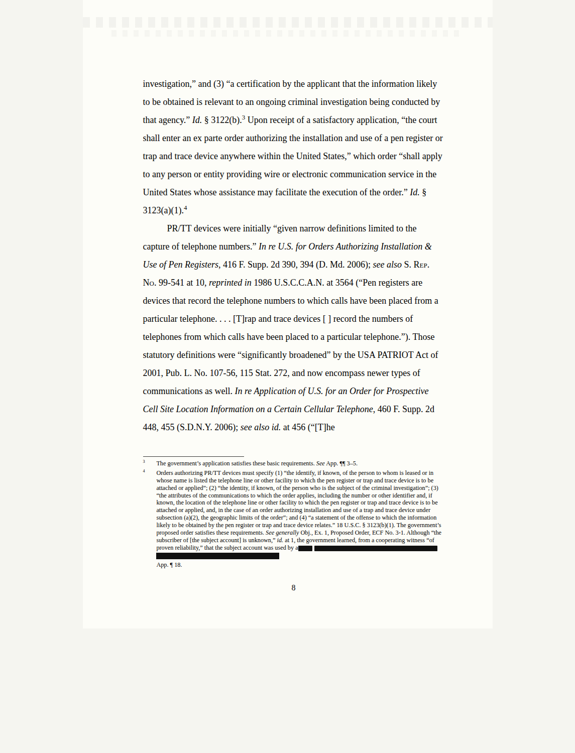investigation,” and (3) “a certification by the applicant that the information likely to be obtained is relevant to an ongoing criminal investigation being conducted by that agency.” Id. § 3122(b).3 Upon receipt of a satisfactory application, “the court shall enter an ex parte order authorizing the installation and use of a pen register or trap and trace device anywhere within the United States,” which order “shall apply to any person or entity providing wire or electronic communication service in the United States whose assistance may facilitate the execution of the order.” Id. § 3123(a)(1).4
PR/TT devices were initially “given narrow definitions limited to the capture of telephone numbers.” In re U.S. for Orders Authorizing Installation & Use of Pen Registers, 416 F. Supp. 2d 390, 394 (D. Md. 2006); see also S. Rep. No. 99-541 at 10, reprinted in 1986 U.S.C.C.A.N. at 3564 (“Pen registers are devices that record the telephone numbers to which calls have been placed from a particular telephone. . . . [T]rap and trace devices [ ] record the numbers of telephones from which calls have been placed to a particular telephone.”). Those statutory definitions were “significantly broadened” by the USA PATRIOT Act of 2001, Pub. L. No. 107-56, 115 Stat. 272, and now encompass newer types of communications as well. In re Application of U.S. for an Order for Prospective Cell Site Location Information on a Certain Cellular Telephone, 460 F. Supp. 2d 448, 455 (S.D.N.Y. 2006); see also id. at 456 (“[T]he
3
The government’s application satisfies these basic requirements. See App. ¶¶ 3–5.
4
Orders authorizing PR/TT devices must specify (1) “the identify, if known, of the person to whom is leased or in whose name is listed the telephone line or other facility to which the pen register or trap and trace device is to be attached or applied”; (2) “the identity, if known, of the person who is the subject of the criminal investigation”; (3) “the attributes of the communications to which the order applies, including the number or other identifier and, if known, the location of the telephone line or other facility to which the pen register or trap and trace device is to be attached or applied, and, in the case of an order authorizing installation and use of a trap and trace device under subsection (a)(2), the geographic limits of the order”; and (4) “a statement of the offense to which the information likely to be obtained by the pen register or trap and trace device relates.” 18 U.S.C. § 3123(b)(1). The government’s proposed order satisfies these requirements. See generally Obj., Ex. 1, Proposed Order, ECF No. 3-1. Although “the subscriber of [the subject account] is unknown,” id. at 1, the government learned, from a cooperating witness “of proven reliability,” that the subject account was used by a App. ¶ 18.
8